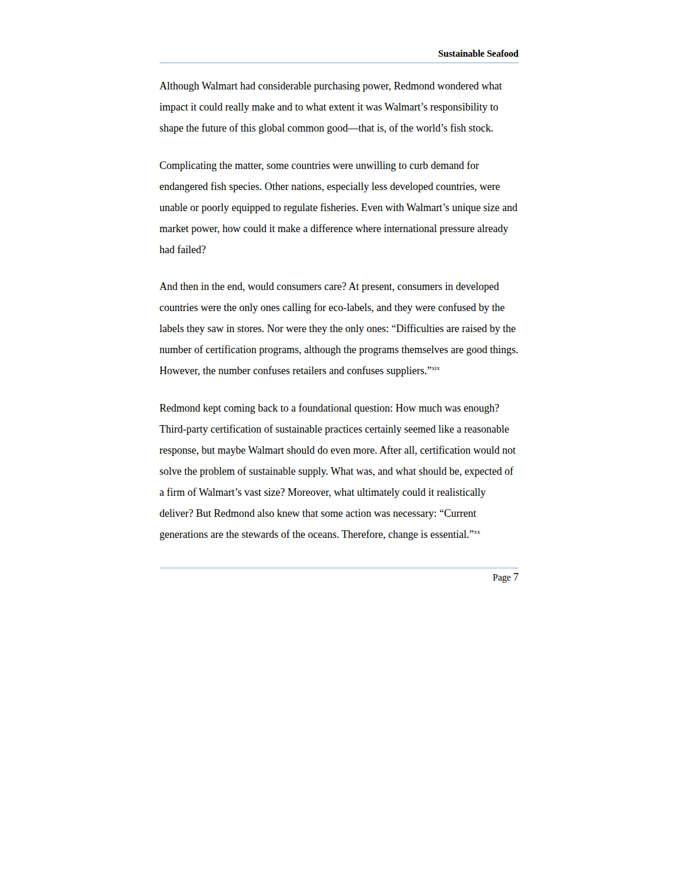Sustainable Seafood
Although Walmart had considerable purchasing power, Redmond wondered what impact it could really make and to what extent it was Walmart’s responsibility to shape the future of this global common good—that is, of the world’s fish stock.
Complicating the matter, some countries were unwilling to curb demand for endangered fish species. Other nations, especially less developed countries, were unable or poorly equipped to regulate fisheries. Even with Walmart’s unique size and market power, how could it make a difference where international pressure already had failed?
And then in the end, would consumers care? At present, consumers in developed countries were the only ones calling for eco-labels, and they were confused by the labels they saw in stores. Nor were they the only ones: “Difficulties are raised by the number of certification programs, although the programs themselves are good things. However, the number confuses retailers and confuses suppliers.”xix
Redmond kept coming back to a foundational question: How much was enough? Third-party certification of sustainable practices certainly seemed like a reasonable response, but maybe Walmart should do even more. After all, certification would not solve the problem of sustainable supply. What was, and what should be, expected of a firm of Walmart’s vast size? Moreover, what ultimately could it realistically deliver? But Redmond also knew that some action was necessary: “Current generations are the stewards of the oceans. Therefore, change is essential.”xx
Page 7